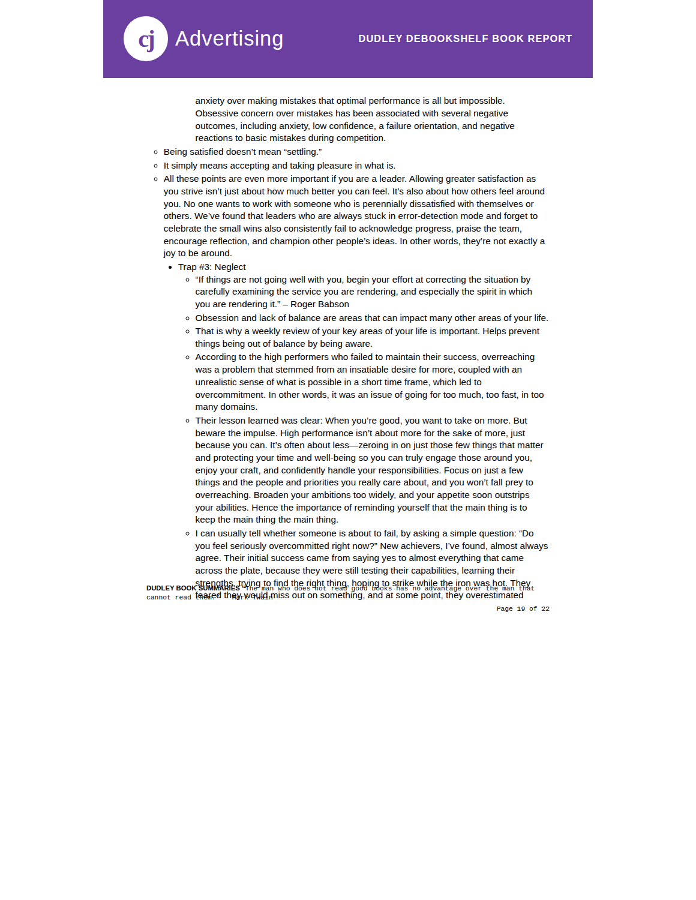cj
Advertising
Dudley DeBookshelf Book Report
anxiety over making mistakes that optimal performance is all but impossible. Obsessive concern over mistakes has been associated with several negative outcomes, including anxiety, low confidence, a failure orientation, and negative reactions to basic mistakes during competition.
Being satisfied doesn’t mean “settling.”
It simply means accepting and taking pleasure in what is.
All these points are even more important if you are a leader. Allowing greater satisfaction as you strive isn’t just about how much better you can feel. It’s also about how others feel around you. No one wants to work with someone who is perennially dissatisfied with themselves or others. We’ve found that leaders who are always stuck in error-detection mode and forget to celebrate the small wins also consistently fail to acknowledge progress, praise the team, encourage reflection, and champion other people’s ideas. In other words, they’re not exactly a joy to be around.
Trap #3: Neglect
“If things are not going well with you, begin your effort at correcting the situation by carefully examining the service you are rendering, and especially the spirit in which you are rendering it.” – Roger Babson
Obsession and lack of balance are areas that can impact many other areas of your life.
That is why a weekly review of your key areas of your life is important. Helps prevent things being out of balance by being aware.
According to the high performers who failed to maintain their success, overreaching was a problem that stemmed from an insatiable desire for more, coupled with an unrealistic sense of what is possible in a short time frame, which led to overcommitment. In other words, it was an issue of going for too much, too fast, in too many domains.
Their lesson learned was clear: When you’re good, you want to take on more. But beware the impulse. High performance isn’t about more for the sake of more, just because you can. It’s often about less—zeroing in on just those few things that matter and protecting your time and well-being so you can truly engage those around you, enjoy your craft, and confidently handle your responsibilities. Focus on just a few things and the people and priorities you really care about, and you won’t fall prey to overreaching. Broaden your ambitions too widely, and your appetite soon outstrips your abilities. Hence the importance of reminding yourself that the main thing is to keep the main thing the main thing.
I can usually tell whether someone is about to fail, by asking a simple question: “Do you feel seriously overcommitted right now?” New achievers, I’ve found, almost always agree. Their initial success came from saying yes to almost everything that came across the plate, because they were still testing their capabilities, learning their strengths, trying to find the right thing, hoping to strike while the iron was hot. They feared they would miss out on something, and at some point, they overestimated
DUDLEY BOOK SUMMARIES “The man who does not read good books has no advantage over the man that cannot read them.” – Mark Twain
Page 19 of 22